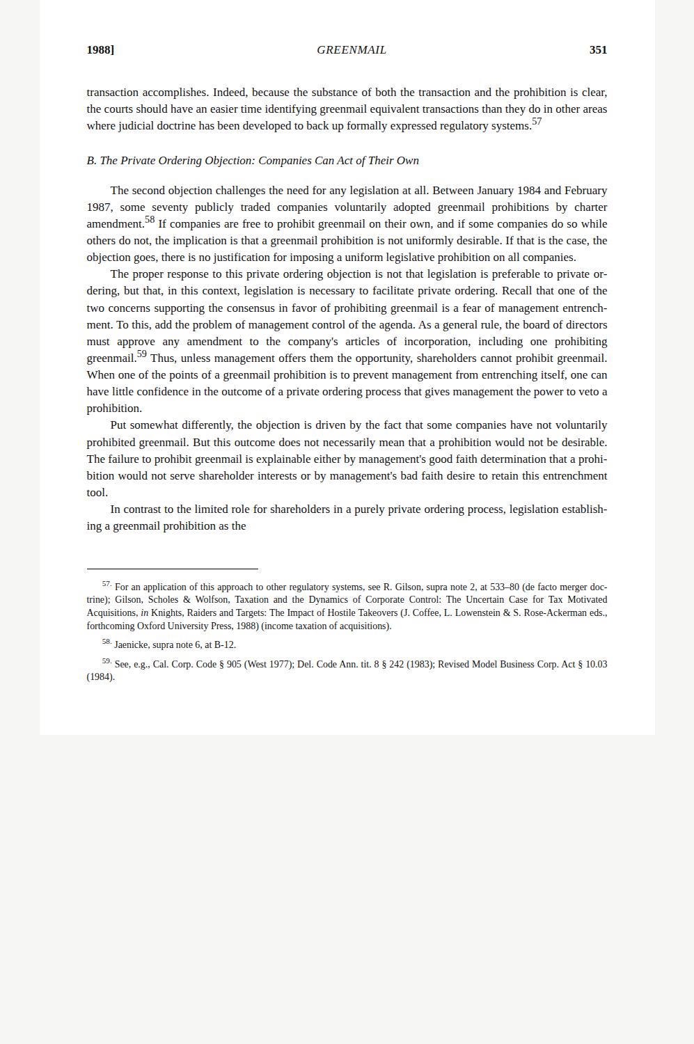1988] GREENMAIL 351
transaction accomplishes. Indeed, because the substance of both the transaction and the prohibition is clear, the courts should have an easier time identifying greenmail equivalent transactions than they do in other areas where judicial doctrine has been developed to back up formally expressed regulatory systems.57
B. The Private Ordering Objection: Companies Can Act of Their Own
The second objection challenges the need for any legislation at all. Between January 1984 and February 1987, some seventy publicly traded companies voluntarily adopted greenmail prohibitions by charter amendment.58 If companies are free to prohibit greenmail on their own, and if some companies do so while others do not, the implication is that a greenmail prohibition is not uniformly desirable. If that is the case, the objection goes, there is no justification for imposing a uniform legislative prohibition on all companies.
The proper response to this private ordering objection is not that legislation is preferable to private ordering, but that, in this context, legislation is necessary to facilitate private ordering. Recall that one of the two concerns supporting the consensus in favor of prohibiting greenmail is a fear of management entrenchment. To this, add the problem of management control of the agenda. As a general rule, the board of directors must approve any amendment to the company's articles of incorporation, including one prohibiting greenmail.59 Thus, unless management offers them the opportunity, shareholders cannot prohibit greenmail. When one of the points of a greenmail prohibition is to prevent management from entrenching itself, one can have little confidence in the outcome of a private ordering process that gives management the power to veto a prohibition.
Put somewhat differently, the objection is driven by the fact that some companies have not voluntarily prohibited greenmail. But this outcome does not necessarily mean that a prohibition would not be desirable. The failure to prohibit greenmail is explainable either by management's good faith determination that a prohibition would not serve shareholder interests or by management's bad faith desire to retain this entrenchment tool.
In contrast to the limited role for shareholders in a purely private ordering process, legislation establishing a greenmail prohibition as the
57. For an application of this approach to other regulatory systems, see R. Gilson, supra note 2, at 533–80 (de facto merger doctrine); Gilson, Scholes & Wolfson, Taxation and the Dynamics of Corporate Control: The Uncertain Case for Tax Motivated Acquisitions, in Knights, Raiders and Targets: The Impact of Hostile Takeovers (J. Coffee, L. Lowenstein & S. Rose-Ackerman eds., forthcoming Oxford University Press, 1988) (income taxation of acquisitions).
58. Jaenicke, supra note 6, at B-12.
59. See, e.g., Cal. Corp. Code § 905 (West 1977); Del. Code Ann. tit. 8 § 242 (1983); Revised Model Business Corp. Act § 10.03 (1984).